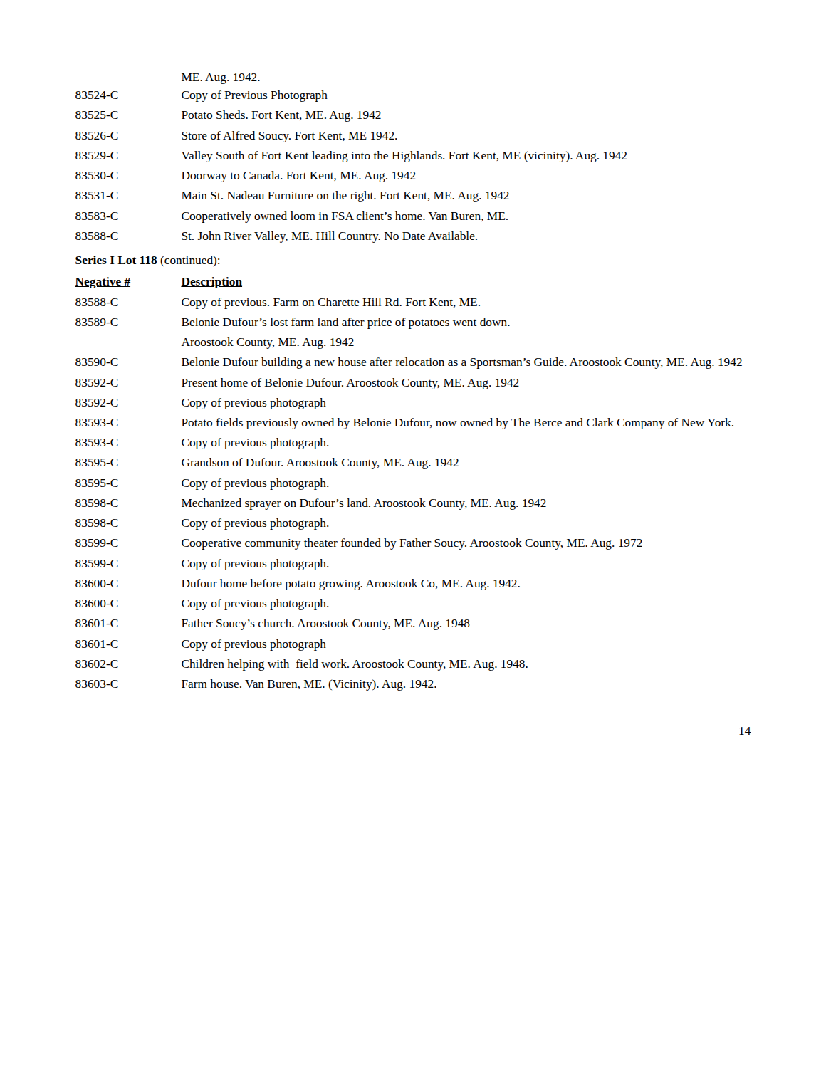ME. Aug. 1942.
| 83524-C | Copy of Previous Photograph |
| 83525-C | Potato Sheds. Fort Kent, ME. Aug. 1942 |
| 83526-C | Store of Alfred Soucy. Fort Kent, ME 1942. |
| 83529-C | Valley South of Fort Kent leading into the Highlands. Fort Kent, ME (vicinity). Aug. 1942 |
| 83530-C | Doorway to Canada. Fort Kent, ME. Aug. 1942 |
| 83531-C | Main St. Nadeau Furniture on the right. Fort Kent, ME. Aug. 1942 |
| 83583-C | Cooperatively owned loom in FSA client’s home. Van Buren, ME. |
| 83588-C | St. John River Valley, ME. Hill Country. No Date Available. |
Series I Lot 118 (continued):
| Negative # | Description |
| 83588-C | Copy of previous. Farm on Charette Hill Rd. Fort Kent, ME. |
| 83589-C | Belonie Dufour’s lost farm land after price of potatoes went down. |
| | Aroostook County, ME. Aug. 1942 |
| 83590-C | Belonie Dufour building a new house after relocation as a Sportsman’s Guide. Aroostook County, ME. Aug. 1942 |
| 83592-C | Present home of Belonie Dufour. Aroostook County, ME. Aug. 1942 |
| 83592-C | Copy of previous photograph |
| 83593-C | Potato fields previously owned by Belonie Dufour, now owned by The Berce and Clark Company of New York. |
| 83593-C | Copy of previous photograph. |
| 83595-C | Grandson of Dufour. Aroostook County, ME. Aug. 1942 |
| 83595-C | Copy of previous photograph. |
| 83598-C | Mechanized sprayer on Dufour’s land. Aroostook County, ME. Aug. 1942 |
| 83598-C | Copy of previous photograph. |
| 83599-C | Cooperative community theater founded by Father Soucy. Aroostook County, ME. Aug. 1972 |
| 83599-C | Copy of previous photograph. |
| 83600-C | Dufour home before potato growing. Aroostook Co, ME. Aug. 1942. |
| 83600-C | Copy of previous photograph. |
| 83601-C | Father Soucy’s church. Aroostook County, ME. Aug. 1948 |
| 83601-C | Copy of previous photograph |
| 83602-C | Children helping with field work. Aroostook County, ME. Aug. 1948. |
| 83603-C | Farm house. Van Buren, ME. (Vicinity). Aug. 1942. |
14